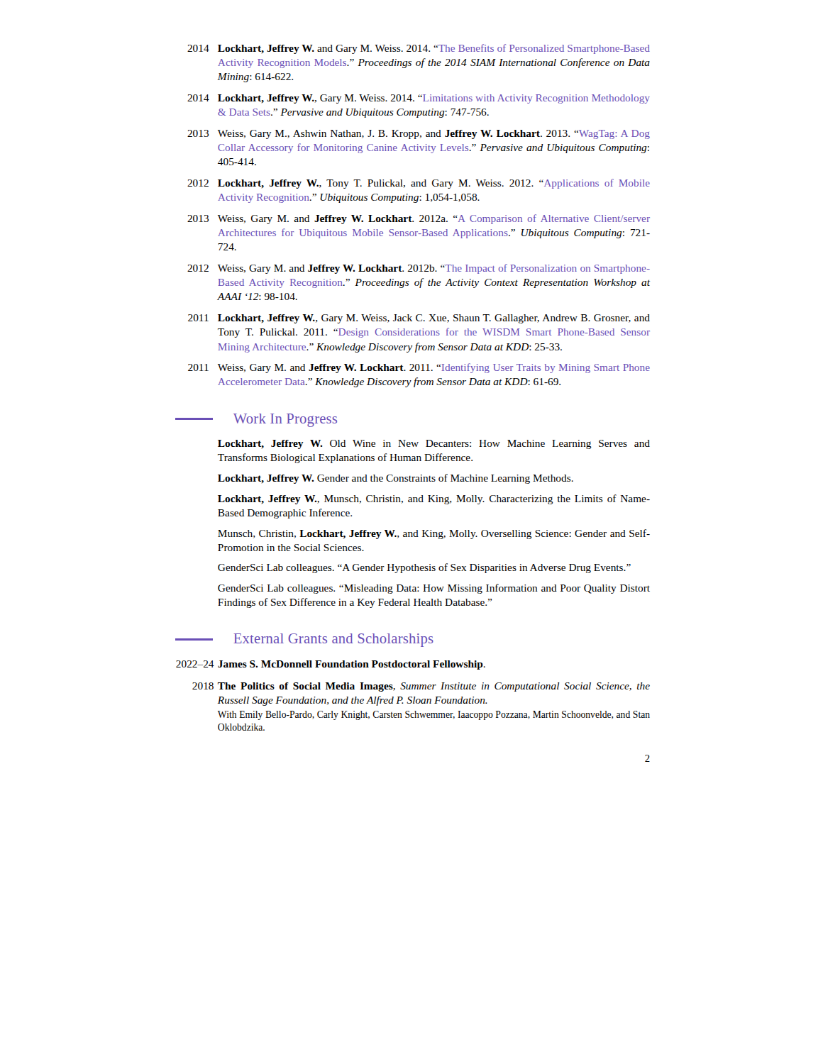2014 Lockhart, Jeffrey W. and Gary M. Weiss. 2014. “The Benefits of Personalized Smartphone-Based Activity Recognition Models.” Proceedings of the 2014 SIAM International Conference on Data Mining: 614-622.
2014 Lockhart, Jeffrey W., Gary M. Weiss. 2014. “Limitations with Activity Recognition Methodology & Data Sets.” Pervasive and Ubiquitous Computing: 747-756.
2013 Weiss, Gary M., Ashwin Nathan, J. B. Kropp, and Jeffrey W. Lockhart. 2013. “WagTag: A Dog Collar Accessory for Monitoring Canine Activity Levels.” Pervasive and Ubiquitous Computing: 405-414.
2012 Lockhart, Jeffrey W., Tony T. Pulickal, and Gary M. Weiss. 2012. “Applications of Mobile Activity Recognition.” Ubiquitous Computing: 1,054-1,058.
2013 Weiss, Gary M. and Jeffrey W. Lockhart. 2012a. “A Comparison of Alternative Client/server Architectures for Ubiquitous Mobile Sensor-Based Applications.” Ubiquitous Computing: 721-724.
2012 Weiss, Gary M. and Jeffrey W. Lockhart. 2012b. “The Impact of Personalization on Smartphone-Based Activity Recognition.” Proceedings of the Activity Context Representation Workshop at AAAI ‘12: 98-104.
2011 Lockhart, Jeffrey W., Gary M. Weiss, Jack C. Xue, Shaun T. Gallagher, Andrew B. Grosner, and Tony T. Pulickal. 2011. “Design Considerations for the WISDM Smart Phone-Based Sensor Mining Architecture.” Knowledge Discovery from Sensor Data at KDD: 25-33.
2011 Weiss, Gary M. and Jeffrey W. Lockhart. 2011. “Identifying User Traits by Mining Smart Phone Accelerometer Data.” Knowledge Discovery from Sensor Data at KDD: 61-69.
Work In Progress
Lockhart, Jeffrey W. Old Wine in New Decanters: How Machine Learning Serves and Transforms Biological Explanations of Human Difference.
Lockhart, Jeffrey W. Gender and the Constraints of Machine Learning Methods.
Lockhart, Jeffrey W., Munsch, Christin, and King, Molly. Characterizing the Limits of Name-Based Demographic Inference.
Munsch, Christin, Lockhart, Jeffrey W., and King, Molly. Overselling Science: Gender and Self-Promotion in the Social Sciences.
GenderSci Lab colleagues. “A Gender Hypothesis of Sex Disparities in Adverse Drug Events.”
GenderSci Lab colleagues. “Misleading Data: How Missing Information and Poor Quality Distort Findings of Sex Difference in a Key Federal Health Database.”
External Grants and Scholarships
2022–24 James S. McDonnell Foundation Postdoctoral Fellowship.
2018 The Politics of Social Media Images, Summer Institute in Computational Social Science, the Russell Sage Foundation, and the Alfred P. Sloan Foundation. With Emily Bello-Pardo, Carly Knight, Carsten Schwemmer, Iaacoppo Pozzana, Martin Schoonvelde, and Stan Oklobdzika.
2